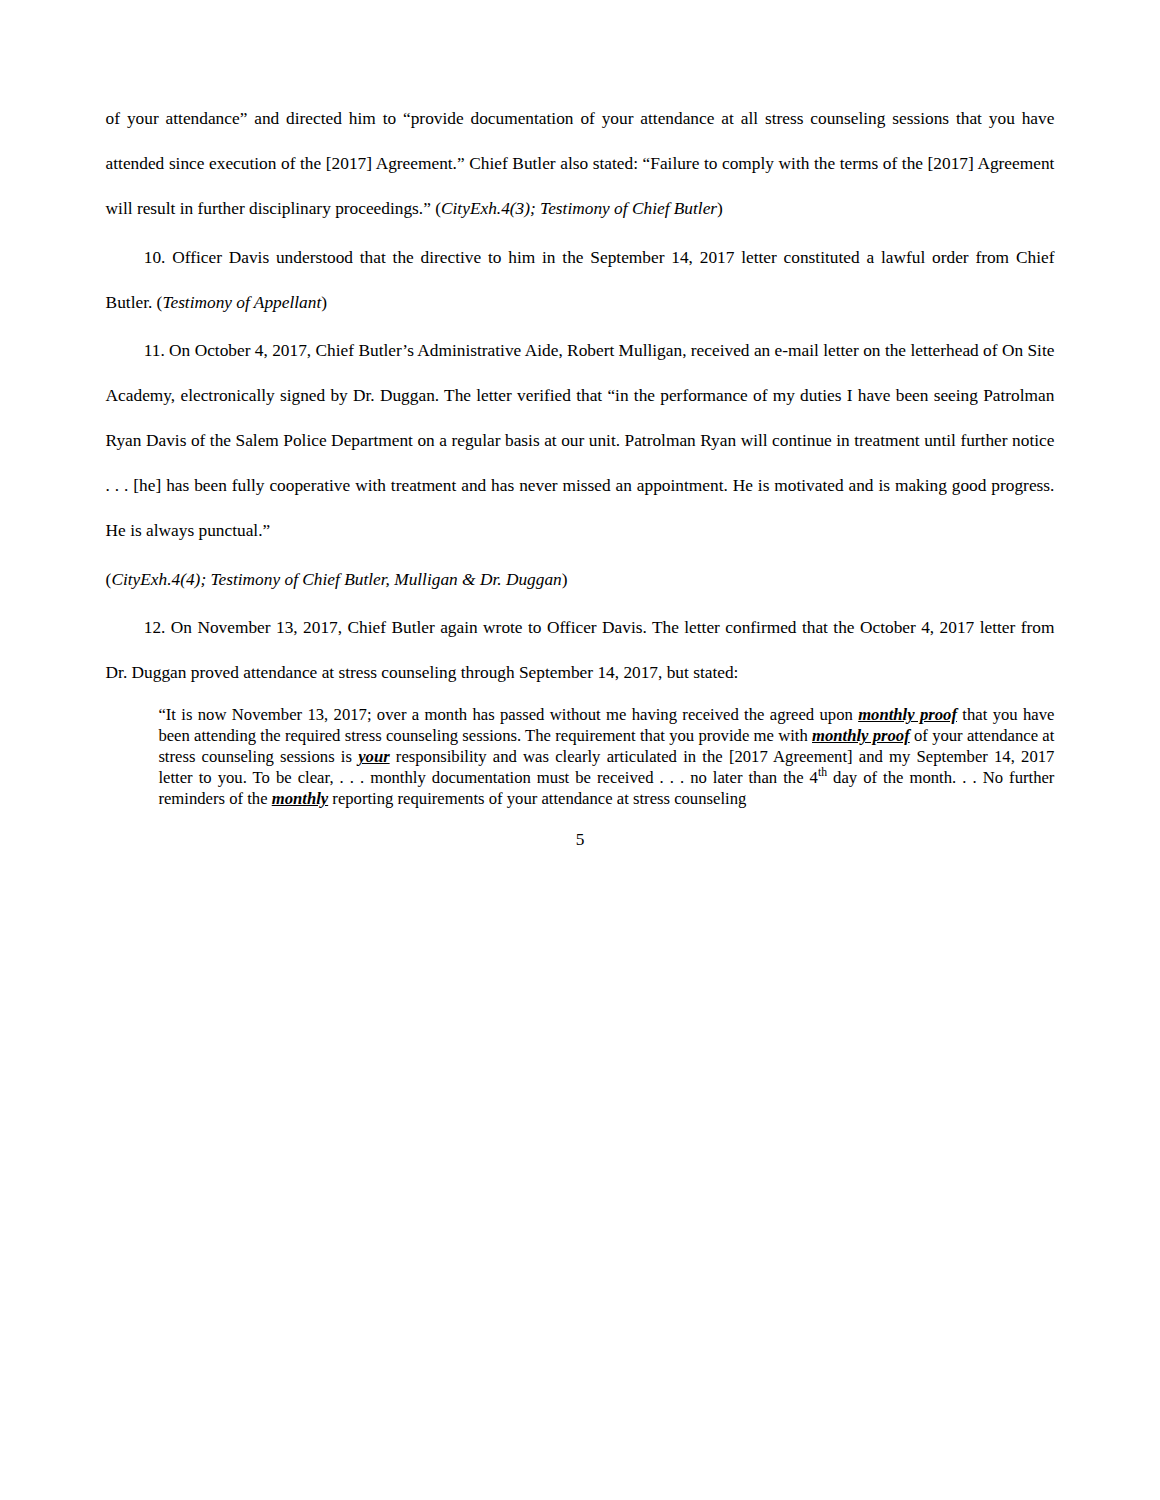of your attendance” and directed him to “provide documentation of your attendance at all stress counseling sessions that you have attended since execution of the [2017] Agreement.” Chief Butler also stated: “Failure to comply with the terms of the [2017] Agreement will result in further disciplinary proceedings.” (CityExh.4(3); Testimony of Chief Butler)
10. Officer Davis understood that the directive to him in the September 14, 2017 letter constituted a lawful order from Chief Butler. (Testimony of Appellant)
11. On October 4, 2017, Chief Butler’s Administrative Aide, Robert Mulligan, received an e-mail letter on the letterhead of On Site Academy, electronically signed by Dr. Duggan. The letter verified that “in the performance of my duties I have been seeing Patrolman Ryan Davis of the Salem Police Department on a regular basis at our unit. Patrolman Ryan will continue in treatment until further notice . . . [he] has been fully cooperative with treatment and has never missed an appointment. He is motivated and is making good progress. He is always punctual.”
(CityExh.4(4); Testimony of Chief Butler, Mulligan & Dr. Duggan)
12. On November 13, 2017, Chief Butler again wrote to Officer Davis. The letter confirmed that the October 4, 2017 letter from Dr. Duggan proved attendance at stress counseling through September 14, 2017, but stated:
“It is now November 13, 2017; over a month has passed without me having received the agreed upon monthly proof that you have been attending the required stress counseling sessions. The requirement that you provide me with monthly proof of your attendance at stress counseling sessions is your responsibility and was clearly articulated in the [2017 Agreement] and my September 14, 2017 letter to you. To be clear, . . . monthly documentation must be received . . . no later than the 4th day of the month. . . No further reminders of the monthly reporting requirements of your attendance at stress counseling
5